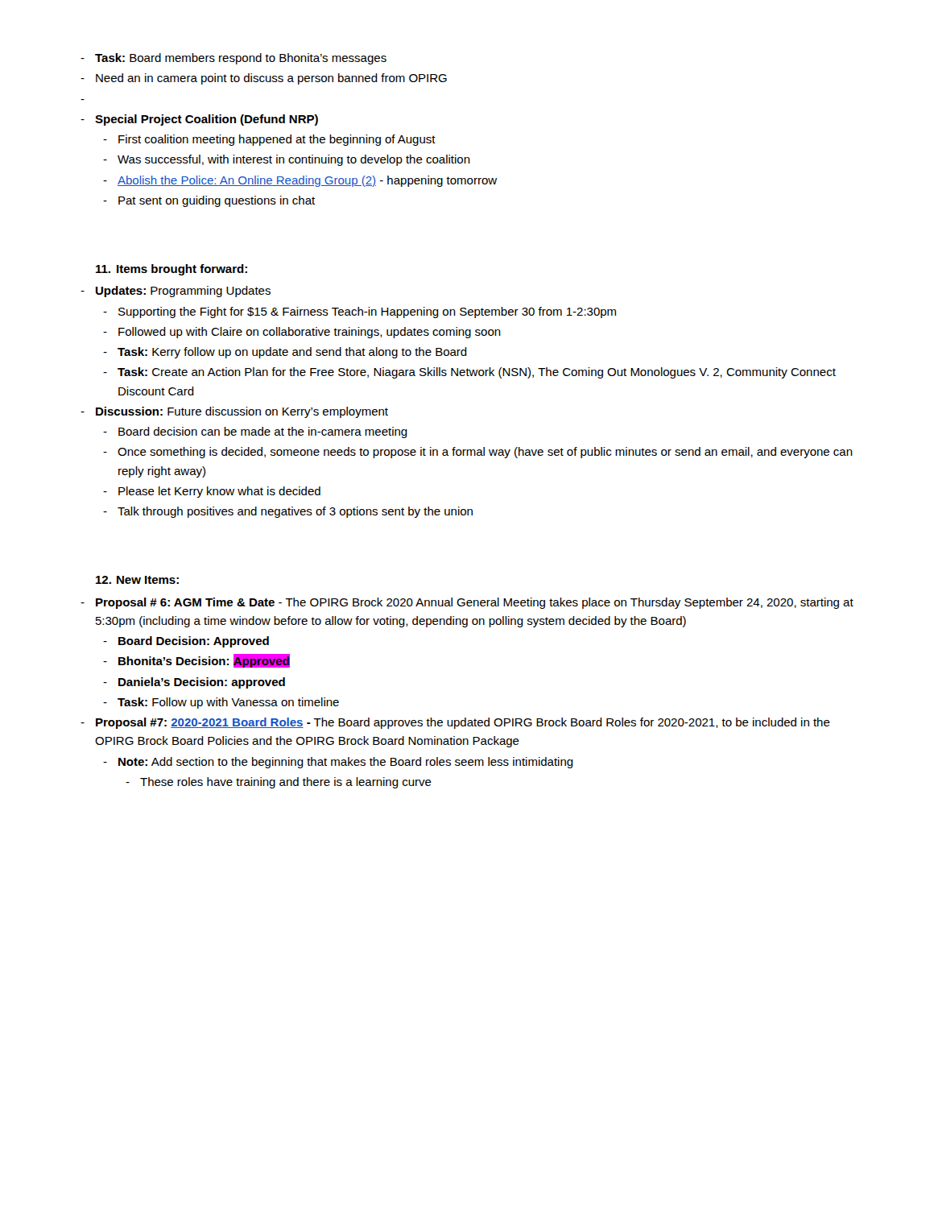Task: Board members respond to Bhonita’s messages
Need an in camera point to discuss a person banned from OPIRG
Special Project Coalition (Defund NRP)
First coalition meeting happened at the beginning of August
Was successful, with interest in continuing to develop the coalition
Abolish the Police: An Online Reading Group (2) - happening tomorrow
Pat sent on guiding questions in chat
11. Items brought forward:
Updates: Programming Updates
Supporting the Fight for $15 & Fairness Teach-in Happening on September 30 from 1-2:30pm
Followed up with Claire on collaborative trainings, updates coming soon
Task: Kerry follow up on update and send that along to the Board
Task: Create an Action Plan for the Free Store, Niagara Skills Network (NSN), The Coming Out Monologues V. 2, Community Connect Discount Card
Discussion: Future discussion on Kerry’s employment
Board decision can be made at the in-camera meeting
Once something is decided, someone needs to propose it in a formal way (have set of public minutes or send an email, and everyone can reply right away)
Please let Kerry know what is decided
Talk through positives and negatives of 3 options sent by the union
12. New Items:
Proposal # 6: AGM Time & Date - The OPIRG Brock 2020 Annual General Meeting takes place on Thursday September 24, 2020, starting at 5:30pm (including a time window before to allow for voting, depending on polling system decided by the Board)
Board Decision: Approved
Bhonita’s Decision: Approved
Daniela’s Decision: approved
Task: Follow up with Vanessa on timeline
Proposal #7: 2020-2021 Board Roles - The Board approves the updated OPIRG Brock Board Roles for 2020-2021, to be included in the OPIRG Brock Board Policies and the OPIRG Brock Board Nomination Package
Note: Add section to the beginning that makes the Board roles seem less intimidating
These roles have training and there is a learning curve